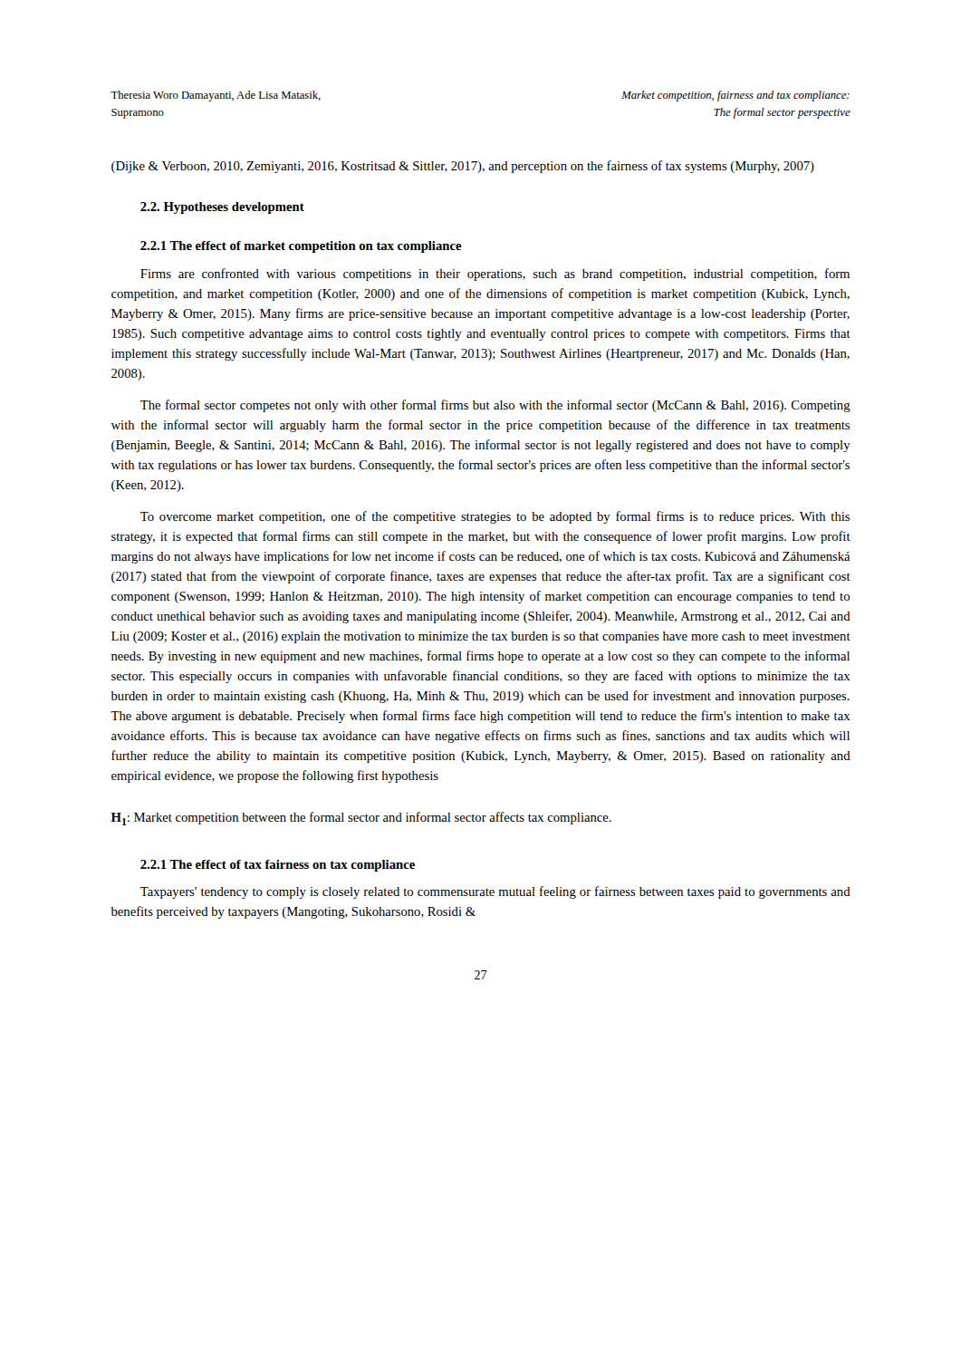Theresia Woro Damayanti, Ade Lisa Matasik,
Supramono
Market competition, fairness and tax compliance:
The formal sector perspective
(Dijke & Verboon, 2010, Zemiyanti, 2016, Kostritsad & Sittler, 2017), and perception on the fairness of tax systems (Murphy, 2007)
2.2. Hypotheses development
2.2.1 The effect of market competition on tax compliance
Firms are confronted with various competitions in their operations, such as brand competition, industrial competition, form competition, and market competition (Kotler, 2000) and one of the dimensions of competition is market competition (Kubick, Lynch, Mayberry & Omer, 2015). Many firms are price-sensitive because an important competitive advantage is a low-cost leadership (Porter, 1985). Such competitive advantage aims to control costs tightly and eventually control prices to compete with competitors. Firms that implement this strategy successfully include Wal-Mart (Tanwar, 2013); Southwest Airlines (Heartpreneur, 2017) and Mc. Donalds (Han, 2008).
The formal sector competes not only with other formal firms but also with the informal sector (McCann & Bahl, 2016). Competing with the informal sector will arguably harm the formal sector in the price competition because of the difference in tax treatments (Benjamin, Beegle, & Santini, 2014; McCann & Bahl, 2016). The informal sector is not legally registered and does not have to comply with tax regulations or has lower tax burdens. Consequently, the formal sector's prices are often less competitive than the informal sector's (Keen, 2012).
To overcome market competition, one of the competitive strategies to be adopted by formal firms is to reduce prices. With this strategy, it is expected that formal firms can still compete in the market, but with the consequence of lower profit margins. Low profit margins do not always have implications for low net income if costs can be reduced, one of which is tax costs. Kubicová and Záhumenská (2017) stated that from the viewpoint of corporate finance, taxes are expenses that reduce the after-tax profit. Tax are a significant cost component (Swenson, 1999; Hanlon & Heitzman, 2010). The high intensity of market competition can encourage companies to tend to conduct unethical behavior such as avoiding taxes and manipulating income (Shleifer, 2004). Meanwhile, Armstrong et al., 2012, Cai and Liu (2009; Koster et al., (2016) explain the motivation to minimize the tax burden is so that companies have more cash to meet investment needs. By investing in new equipment and new machines, formal firms hope to operate at a low cost so they can compete to the informal sector. This especially occurs in companies with unfavorable financial conditions, so they are faced with options to minimize the tax burden in order to maintain existing cash (Khuong, Ha, Minh & Thu, 2019) which can be used for investment and innovation purposes. The above argument is debatable. Precisely when formal firms face high competition will tend to reduce the firm's intention to make tax avoidance efforts. This is because tax avoidance can have negative effects on firms such as fines, sanctions and tax audits which will further reduce the ability to maintain its competitive position (Kubick, Lynch, Mayberry, & Omer, 2015). Based on rationality and empirical evidence, we propose the following first hypothesis
H1: Market competition between the formal sector and informal sector affects tax compliance.
2.2.1 The effect of tax fairness on tax compliance
Taxpayers' tendency to comply is closely related to commensurate mutual feeling or fairness between taxes paid to governments and benefits perceived by taxpayers (Mangoting, Sukoharsono, Rosidi &
27